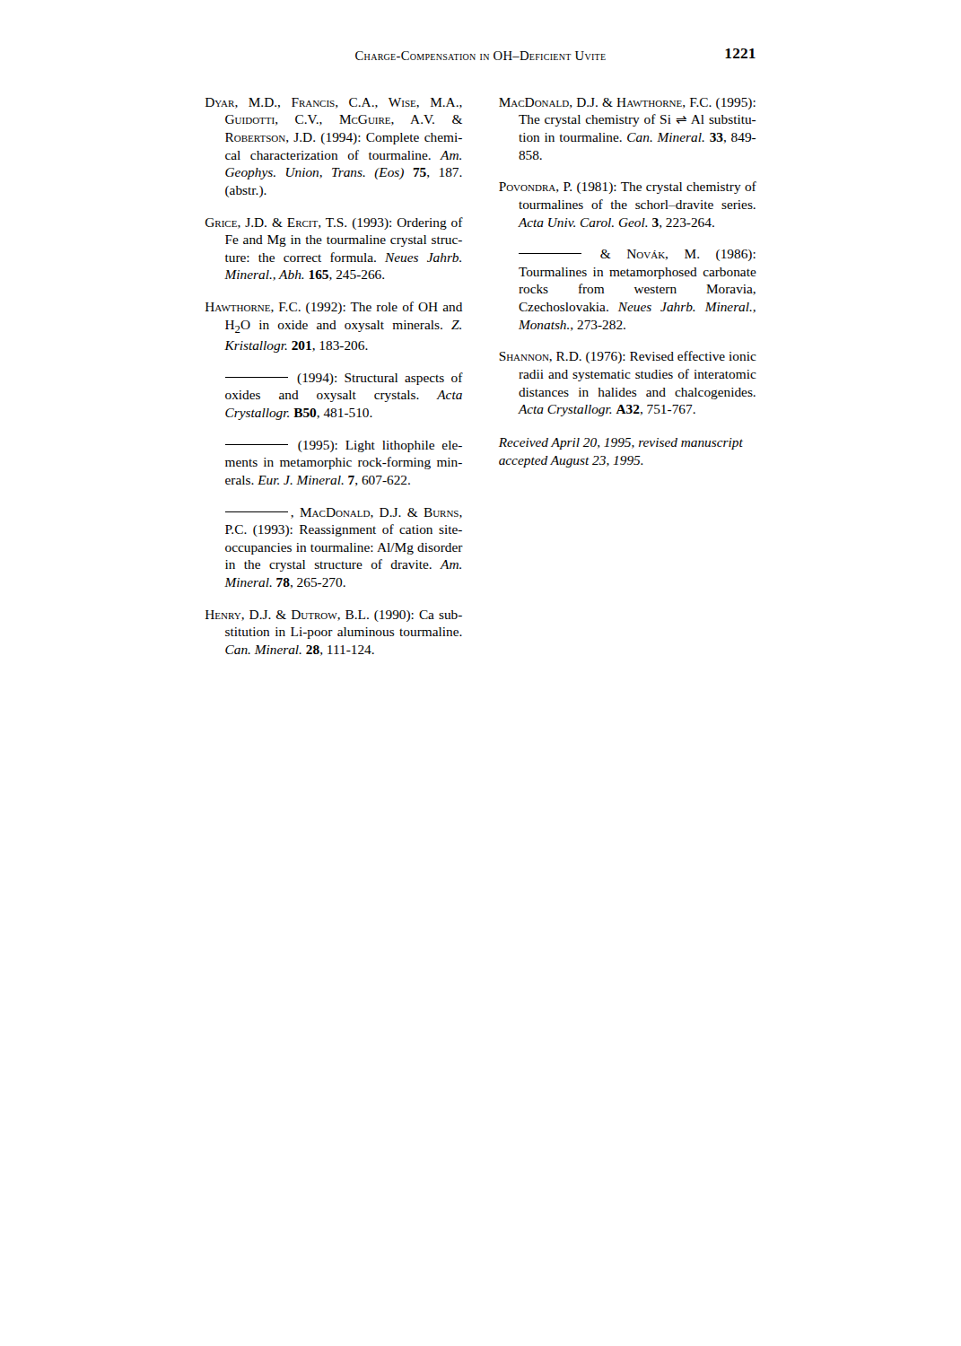Charge-Compensation in OH–Deficient Uvite 1221
Dyar, M.D., Francis, C.A., Wise, M.A., Guidotti, C.V., McGuire, A.V. & Robertson, J.D. (1994): Complete chemical characterization of tourmaline. Am. Geophys. Union, Trans. (Eos) 75, 187. (abstr.).
Grice, J.D. & Ercit, T.S. (1993): Ordering of Fe and Mg in the tourmaline crystal structure: the correct formula. Neues Jahrb. Mineral., Abh. 165, 245-266.
Hawthorne, F.C. (1992): The role of OH and H2O in oxide and oxysalt minerals. Z. Kristallogr. 201, 183-206.
(1994): Structural aspects of oxides and oxysalt crystals. Acta Crystallogr. B50, 481-510.
(1995): Light lithophile elements in metamorphic rock-forming minerals. Eur. J. Mineral. 7, 607-622.
, MacDonald, D.J. & Burns, P.C. (1993): Reassignment of cation site-occupancies in tourmaline: Al/Mg disorder in the crystal structure of dravite. Am. Mineral. 78, 265-270.
Henry, D.J. & Dutrow, B.L. (1990): Ca substitution in Li-poor aluminous tourmaline. Can. Mineral. 28, 111-124.
MacDonald, D.J. & Hawthorne, F.C. (1995): The crystal chemistry of Si ⇌ Al substitution in tourmaline. Can. Mineral. 33, 849-858.
Povondra, P. (1981): The crystal chemistry of tourmalines of the schorl–dravite series. Acta Univ. Carol. Geol. 3, 223-264.
& Novák, M. (1986): Tourmalines in metamorphosed carbonate rocks from western Moravia, Czechoslovakia. Neues Jahrb. Mineral., Monatsh., 273-282.
Shannon, R.D. (1976): Revised effective ionic radii and systematic studies of interatomic distances in halides and chalcogenides. Acta Crystallogr. A32, 751-767.
Received April 20, 1995, revised manuscript accepted August 23, 1995.